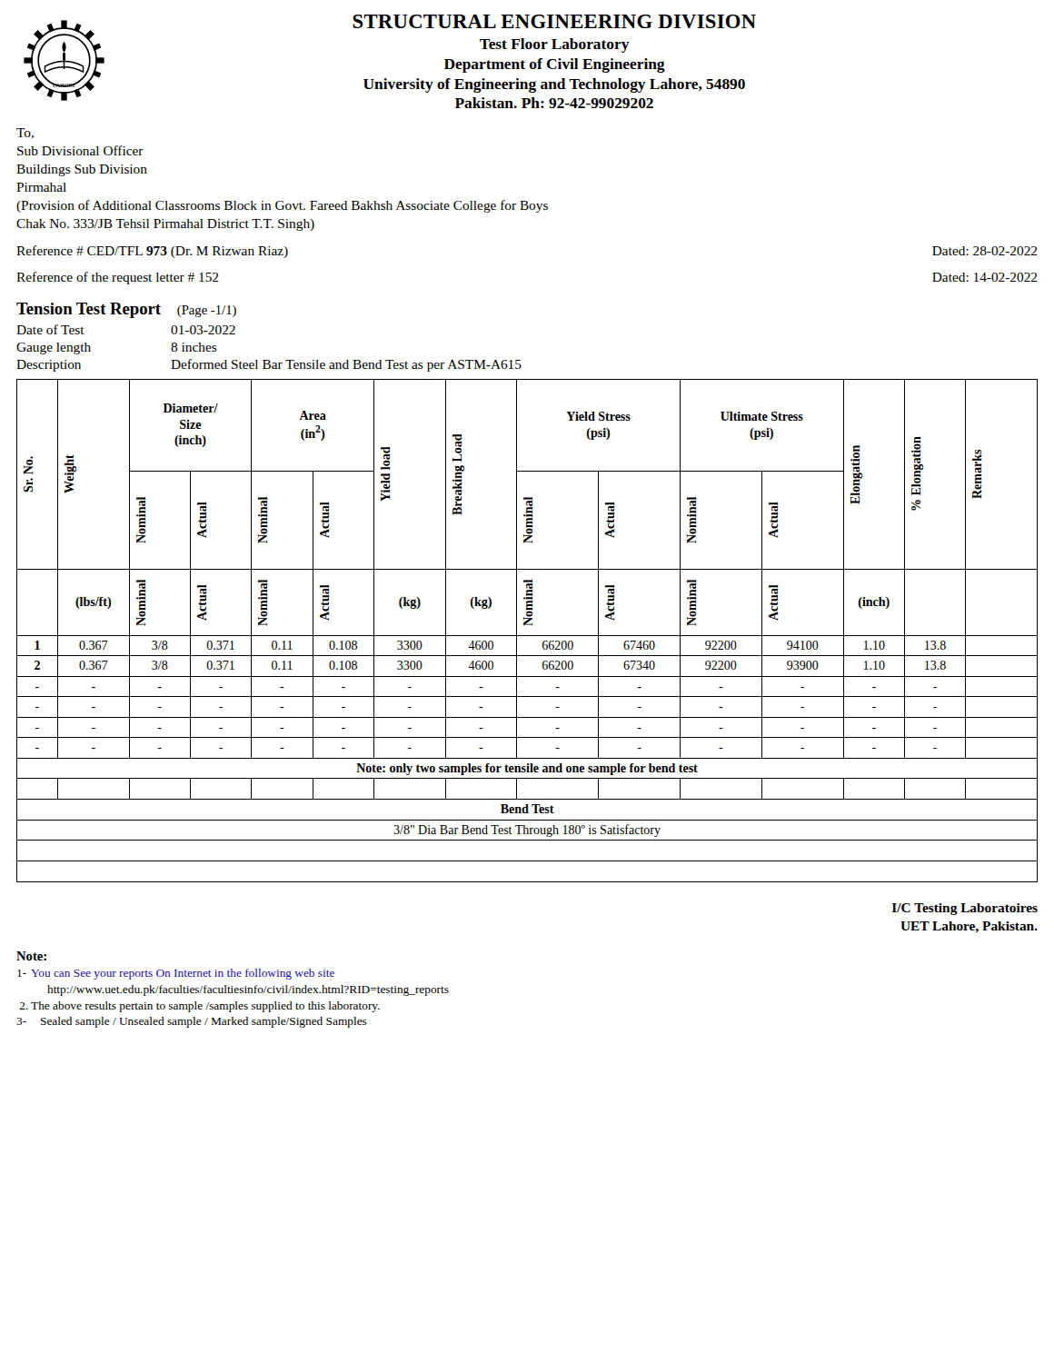LAHORE
STRUCTURAL ENGINEERING DIVISION
Test Floor Laboratory
Department of Civil Engineering
University of Engineering and Technology Lahore, 54890
Pakistan. Ph: 92-42-99029202
To,
Sub Divisional Officer
Buildings Sub Division
Pirmahal
(Provision of Additional Classrooms Block in Govt. Fareed Bakhsh Associate College for Boys
Chak No. 333/JB Tehsil Pirmahal District T.T. Singh)
Reference # CED/TFL 973 (Dr. M Rizwan Riaz)
Dated: 28-02-2022
Reference of the request letter # 152
Dated: 14-02-2022
Tension Test Report (Page -1/1)
| Date of Test | 01-03-2022 |
| Gauge length | 8 inches |
| Description | Deformed Steel Bar Tensile and Bend Test as per ASTM-A615 |
| Sr. No. | Weight | Diameter/ Size (inch) | Area (in 2 ) | Yield load | Breaking Load | Yield Stress (psi) | Ultimate Stress (psi) | Elongation | % Elongation | Remarks |
| --- | --- | --- | --- | --- | --- | --- | --- | --- | --- | --- |
| Nominal | Actual | Nominal | Actual | Nominal | Actual | Nominal | Actual |
| | (lbs/ft) | Nominal | Actual | Nominal | Actual | (kg) | (kg) | Nominal | Actual | Nominal | Actual | (inch) | | |
| 1 | 0.367 | 3/8 | 0.371 | 0.11 | 0.108 | 3300 | 4600 | 66200 | 67460 | 92200 | 94100 | 1.10 | 13.8 | |
| 2 | 0.367 | 3/8 | 0.371 | 0.11 | 0.108 | 3300 | 4600 | 66200 | 67340 | 92200 | 93900 | 1.10 | 13.8 | |
| - | - | - | - | - | - | - | - | - | - | - | - | - | - | |
| - | - | - | - | - | - | - | - | - | - | - | - | - | - | |
| - | - | - | - | - | - | - | - | - | - | - | - | - | - | |
| - | - | - | - | - | - | - | - | - | - | - | - | - | - | |
| Note: only two samples for tensile and one sample for bend test |
| Bend Test |
| 3/8" Dia Bar Bend Test Through 180º is Satisfactory |
I/C Testing Laboratoires
UET Lahore, Pakistan.
Note:
1-You can See your reports On Internet in the following web site
http://www.uet.edu.pk/faculties/facultiesinfo/civil/index.html?RID=testing_reports
2. The above results pertain to sample /samples supplied to this laboratory.
3- Sealed sample / Unsealed sample / Marked sample/Signed Samples